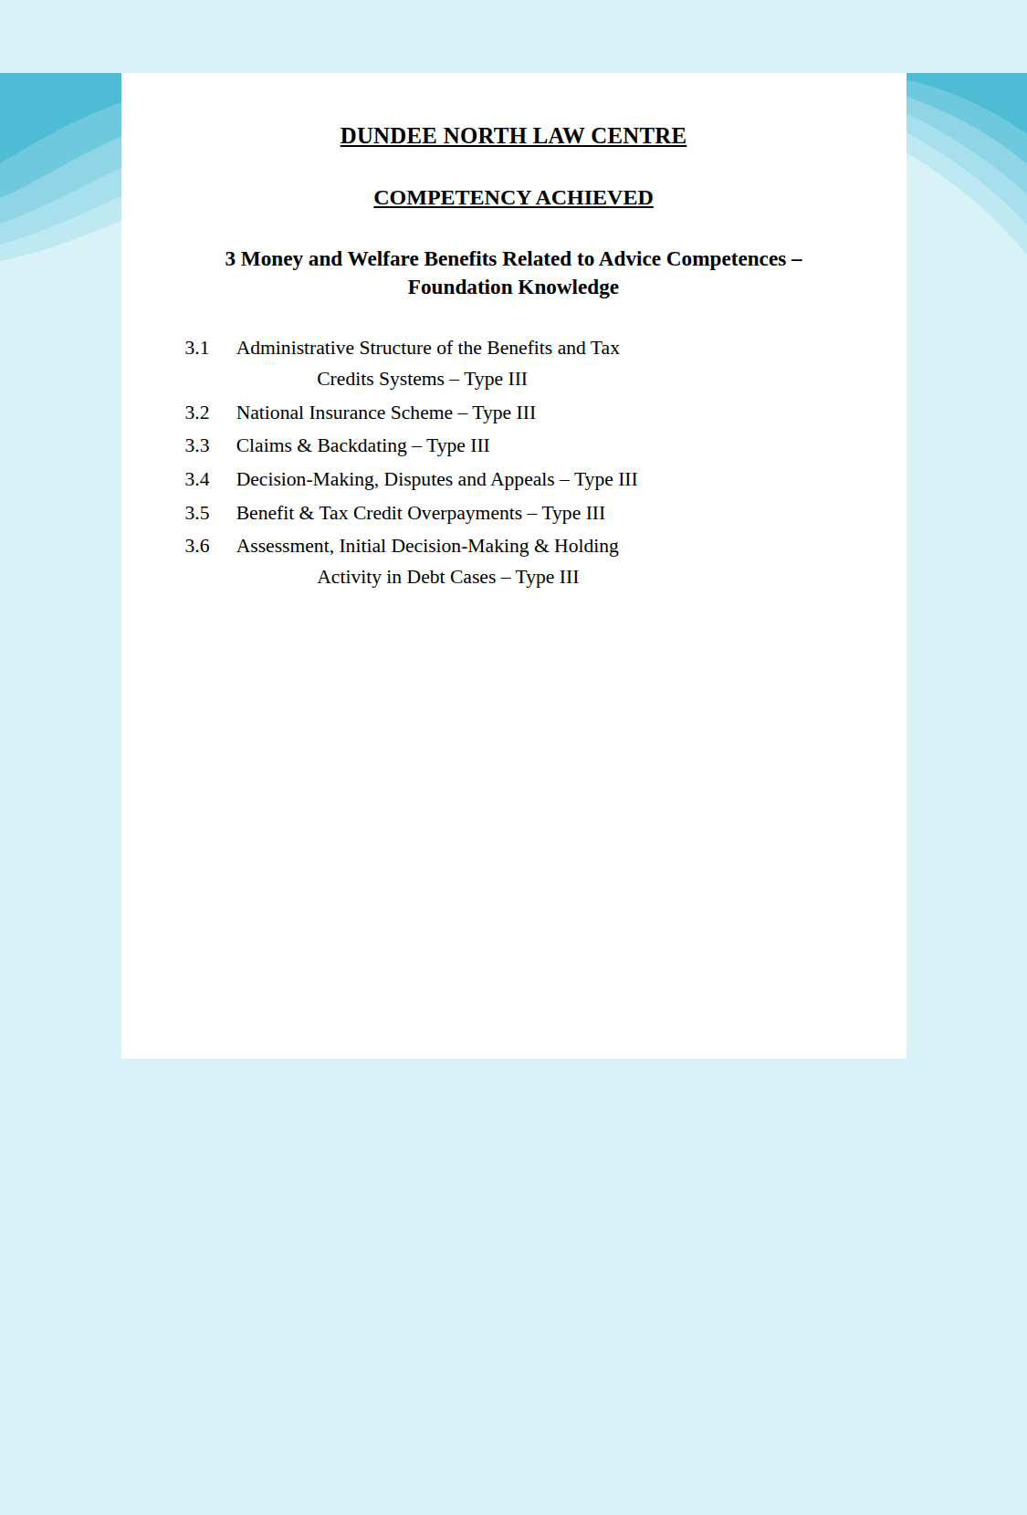DUNDEE NORTH LAW CENTRE
COMPETENCY ACHIEVED
3 Money and Welfare Benefits Related to Advice Competences – Foundation Knowledge
3.1 Administrative Structure of the Benefits and TaxCredits Systems – Type III
3.2 National Insurance Scheme – Type III
3.3 Claims & Backdating – Type III
3.4 Decision-Making, Disputes and Appeals – Type III
3.5 Benefit & Tax Credit Overpayments – Type III
3.6 Assessment, Initial Decision-Making & HoldingActivity in Debt Cases – Type III